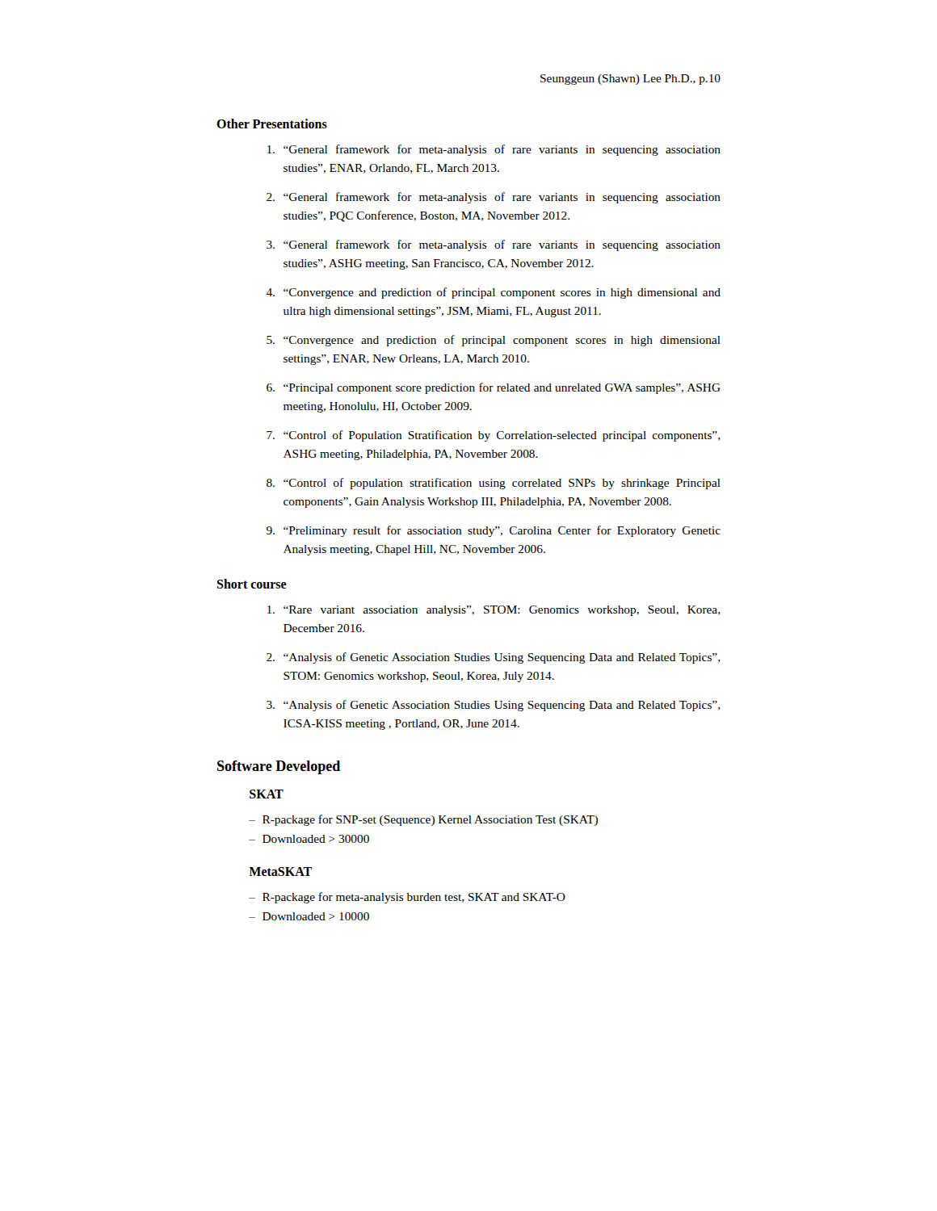Seunggeun (Shawn) Lee Ph.D., p.10
Other Presentations
“General framework for meta-analysis of rare variants in sequencing association studies”, ENAR, Orlando, FL, March 2013.
“General framework for meta-analysis of rare variants in sequencing association studies”, PQC Conference, Boston, MA, November 2012.
“General framework for meta-analysis of rare variants in sequencing association studies”, ASHG meeting, San Francisco, CA, November 2012.
“Convergence and prediction of principal component scores in high dimensional and ultra high dimensional settings”, JSM, Miami, FL, August 2011.
“Convergence and prediction of principal component scores in high dimensional settings”, ENAR, New Orleans, LA, March 2010.
“Principal component score prediction for related and unrelated GWA samples”, ASHG meeting, Honolulu, HI, October 2009.
“Control of Population Stratification by Correlation-selected principal components”, ASHG meeting, Philadelphia, PA, November 2008.
“Control of population stratification using correlated SNPs by shrinkage Principal components”, Gain Analysis Workshop III, Philadelphia, PA, November 2008.
“Preliminary result for association study”, Carolina Center for Exploratory Genetic Analysis meeting, Chapel Hill, NC, November 2006.
Short course
“Rare variant association analysis”, STOM: Genomics workshop, Seoul, Korea, December 2016.
“Analysis of Genetic Association Studies Using Sequencing Data and Related Topics”, STOM: Genomics workshop, Seoul, Korea, July 2014.
“Analysis of Genetic Association Studies Using Sequencing Data and Related Topics”, ICSA-KISS meeting , Portland, OR, June 2014.
Software Developed
SKAT
R-package for SNP-set (Sequence) Kernel Association Test (SKAT)
Downloaded > 30000
MetaSKAT
R-package for meta-analysis burden test, SKAT and SKAT-O
Downloaded > 10000